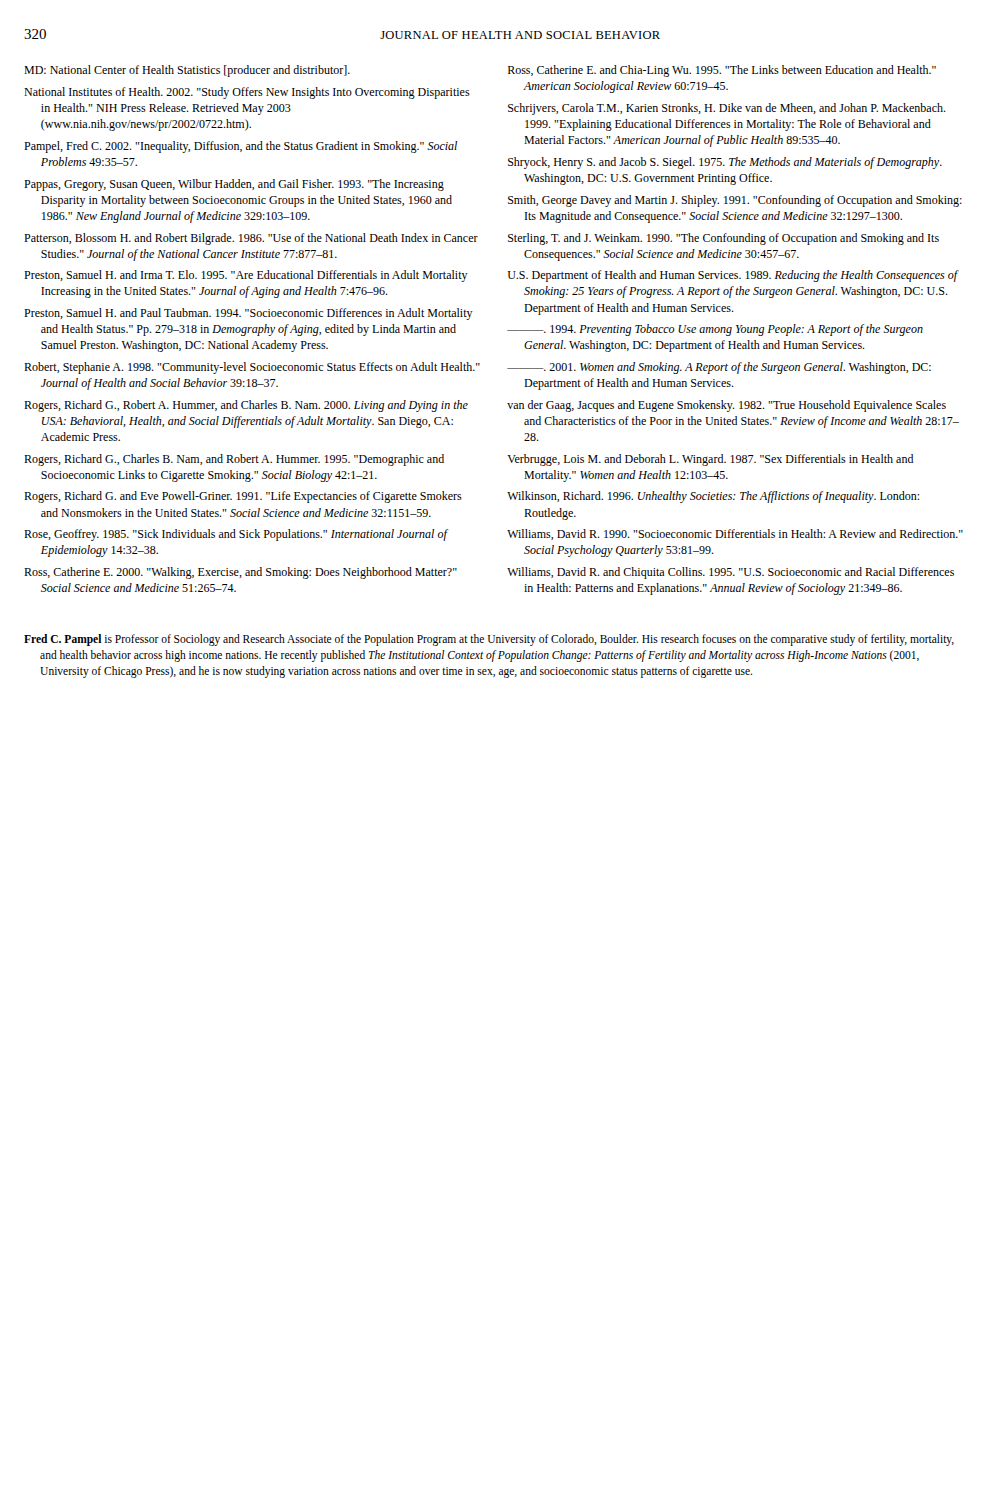320
JOURNAL OF HEALTH AND SOCIAL BEHAVIOR
MD: National Center of Health Statistics [producer and distributor].
National Institutes of Health. 2002. "Study Offers New Insights Into Overcoming Disparities in Health." NIH Press Release. Retrieved May 2003 (www.nia.nih.gov/news/pr/2002/0722.htm).
Pampel, Fred C. 2002. "Inequality, Diffusion, and the Status Gradient in Smoking." Social Problems 49:35–57.
Pappas, Gregory, Susan Queen, Wilbur Hadden, and Gail Fisher. 1993. "The Increasing Disparity in Mortality between Socioeconomic Groups in the United States, 1960 and 1986." New England Journal of Medicine 329:103–109.
Patterson, Blossom H. and Robert Bilgrade. 1986. "Use of the National Death Index in Cancer Studies." Journal of the National Cancer Institute 77:877–81.
Preston, Samuel H. and Irma T. Elo. 1995. "Are Educational Differentials in Adult Mortality Increasing in the United States." Journal of Aging and Health 7:476–96.
Preston, Samuel H. and Paul Taubman. 1994. "Socioeconomic Differences in Adult Mortality and Health Status." Pp. 279–318 in Demography of Aging, edited by Linda Martin and Samuel Preston. Washington, DC: National Academy Press.
Robert, Stephanie A. 1998. "Community-level Socioeconomic Status Effects on Adult Health." Journal of Health and Social Behavior 39:18–37.
Rogers, Richard G., Robert A. Hummer, and Charles B. Nam. 2000. Living and Dying in the USA: Behavioral, Health, and Social Differentials of Adult Mortality. San Diego, CA: Academic Press.
Rogers, Richard G., Charles B. Nam, and Robert A. Hummer. 1995. "Demographic and Socioeconomic Links to Cigarette Smoking." Social Biology 42:1–21.
Rogers, Richard G. and Eve Powell-Griner. 1991. "Life Expectancies of Cigarette Smokers and Nonsmokers in the United States." Social Science and Medicine 32:1151–59.
Rose, Geoffrey. 1985. "Sick Individuals and Sick Populations." International Journal of Epidemiology 14:32–38.
Ross, Catherine E. 2000. "Walking, Exercise, and Smoking: Does Neighborhood Matter?" Social Science and Medicine 51:265–74.
Ross, Catherine E. and Chia-Ling Wu. 1995. "The Links between Education and Health." American Sociological Review 60:719–45.
Schrijvers, Carola T.M., Karien Stronks, H. Dike van de Mheen, and Johan P. Mackenbach. 1999. "Explaining Educational Differences in Mortality: The Role of Behavioral and Material Factors." American Journal of Public Health 89:535–40.
Shryock, Henry S. and Jacob S. Siegel. 1975. The Methods and Materials of Demography. Washington, DC: U.S. Government Printing Office.
Smith, George Davey and Martin J. Shipley. 1991. "Confounding of Occupation and Smoking: Its Magnitude and Consequence." Social Science and Medicine 32:1297–1300.
Sterling, T. and J. Weinkam. 1990. "The Confounding of Occupation and Smoking and Its Consequences." Social Science and Medicine 30:457–67.
U.S. Department of Health and Human Services. 1989. Reducing the Health Consequences of Smoking: 25 Years of Progress. A Report of the Surgeon General. Washington, DC: U.S. Department of Health and Human Services.
———. 1994. Preventing Tobacco Use among Young People: A Report of the Surgeon General. Washington, DC: Department of Health and Human Services.
———. 2001. Women and Smoking. A Report of the Surgeon General. Washington, DC: Department of Health and Human Services.
van der Gaag, Jacques and Eugene Smokensky. 1982. "True Household Equivalence Scales and Characteristics of the Poor in the United States." Review of Income and Wealth 28:17–28.
Verbrugge, Lois M. and Deborah L. Wingard. 1987. "Sex Differentials in Health and Mortality." Women and Health 12:103–45.
Wilkinson, Richard. 1996. Unhealthy Societies: The Afflictions of Inequality. London: Routledge.
Williams, David R. 1990. "Socioeconomic Differentials in Health: A Review and Redirection." Social Psychology Quarterly 53:81–99.
Williams, David R. and Chiquita Collins. 1995. "U.S. Socioeconomic and Racial Differences in Health: Patterns and Explanations." Annual Review of Sociology 21:349–86.
Fred C. Pampel is Professor of Sociology and Research Associate of the Population Program at the University of Colorado, Boulder. His research focuses on the comparative study of fertility, mortality, and health behavior across high income nations. He recently published The Institutional Context of Population Change: Patterns of Fertility and Mortality across High-Income Nations (2001, University of Chicago Press), and he is now studying variation across nations and over time in sex, age, and socioeconomic status patterns of cigarette use.